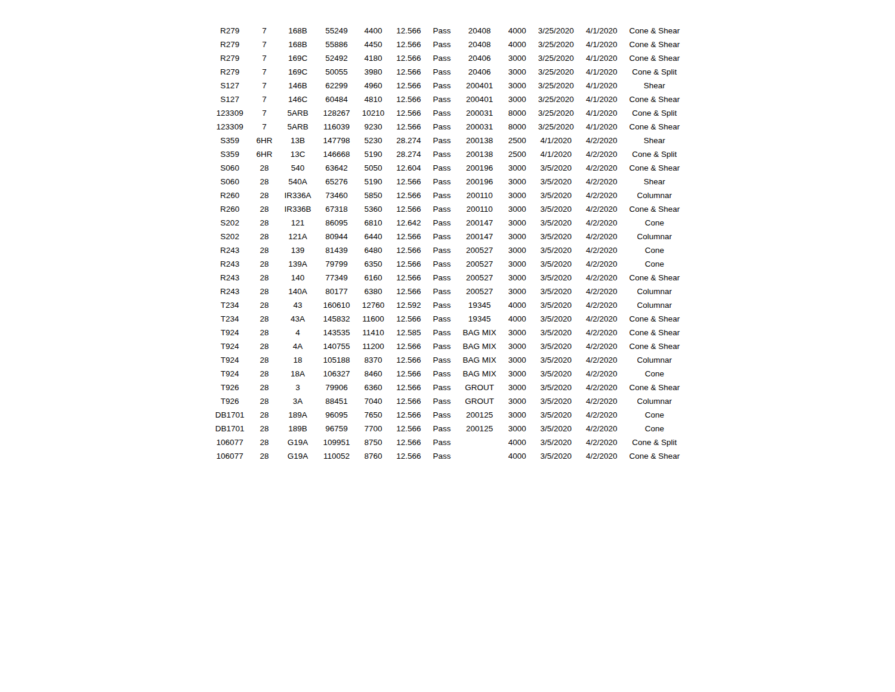| R279 | 7 | 168B | 55249 | 4400 | 12.566 | Pass | 20408 | 4000 | 3/25/2020 | 4/1/2020 | Cone & Shear |
| R279 | 7 | 168B | 55886 | 4450 | 12.566 | Pass | 20408 | 4000 | 3/25/2020 | 4/1/2020 | Cone & Shear |
| R279 | 7 | 169C | 52492 | 4180 | 12.566 | Pass | 20406 | 3000 | 3/25/2020 | 4/1/2020 | Cone & Shear |
| R279 | 7 | 169C | 50055 | 3980 | 12.566 | Pass | 20406 | 3000 | 3/25/2020 | 4/1/2020 | Cone & Split |
| S127 | 7 | 146B | 62299 | 4960 | 12.566 | Pass | 200401 | 3000 | 3/25/2020 | 4/1/2020 | Shear |
| S127 | 7 | 146C | 60484 | 4810 | 12.566 | Pass | 200401 | 3000 | 3/25/2020 | 4/1/2020 | Cone & Shear |
| 123309 | 7 | 5ARB | 128267 | 10210 | 12.566 | Pass | 200031 | 8000 | 3/25/2020 | 4/1/2020 | Cone & Split |
| 123309 | 7 | 5ARB | 116039 | 9230 | 12.566 | Pass | 200031 | 8000 | 3/25/2020 | 4/1/2020 | Cone & Shear |
| S359 | 6HR | 13B | 147798 | 5230 | 28.274 | Pass | 200138 | 2500 | 4/1/2020 | 4/2/2020 | Shear |
| S359 | 6HR | 13C | 146668 | 5190 | 28.274 | Pass | 200138 | 2500 | 4/1/2020 | 4/2/2020 | Cone & Split |
| S060 | 28 | 540 | 63642 | 5050 | 12.604 | Pass | 200196 | 3000 | 3/5/2020 | 4/2/2020 | Cone & Shear |
| S060 | 28 | 540A | 65276 | 5190 | 12.566 | Pass | 200196 | 3000 | 3/5/2020 | 4/2/2020 | Shear |
| R260 | 28 | IR336A | 73460 | 5850 | 12.566 | Pass | 200110 | 3000 | 3/5/2020 | 4/2/2020 | Columnar |
| R260 | 28 | IR336B | 67318 | 5360 | 12.566 | Pass | 200110 | 3000 | 3/5/2020 | 4/2/2020 | Cone & Shear |
| S202 | 28 | 121 | 86095 | 6810 | 12.642 | Pass | 200147 | 3000 | 3/5/2020 | 4/2/2020 | Cone |
| S202 | 28 | 121A | 80944 | 6440 | 12.566 | Pass | 200147 | 3000 | 3/5/2020 | 4/2/2020 | Columnar |
| R243 | 28 | 139 | 81439 | 6480 | 12.566 | Pass | 200527 | 3000 | 3/5/2020 | 4/2/2020 | Cone |
| R243 | 28 | 139A | 79799 | 6350 | 12.566 | Pass | 200527 | 3000 | 3/5/2020 | 4/2/2020 | Cone |
| R243 | 28 | 140 | 77349 | 6160 | 12.566 | Pass | 200527 | 3000 | 3/5/2020 | 4/2/2020 | Cone & Shear |
| R243 | 28 | 140A | 80177 | 6380 | 12.566 | Pass | 200527 | 3000 | 3/5/2020 | 4/2/2020 | Columnar |
| T234 | 28 | 43 | 160610 | 12760 | 12.592 | Pass | 19345 | 4000 | 3/5/2020 | 4/2/2020 | Columnar |
| T234 | 28 | 43A | 145832 | 11600 | 12.566 | Pass | 19345 | 4000 | 3/5/2020 | 4/2/2020 | Cone & Shear |
| T924 | 28 | 4 | 143535 | 11410 | 12.585 | Pass | BAG MIX | 3000 | 3/5/2020 | 4/2/2020 | Cone & Shear |
| T924 | 28 | 4A | 140755 | 11200 | 12.566 | Pass | BAG MIX | 3000 | 3/5/2020 | 4/2/2020 | Cone & Shear |
| T924 | 28 | 18 | 105188 | 8370 | 12.566 | Pass | BAG MIX | 3000 | 3/5/2020 | 4/2/2020 | Columnar |
| T924 | 28 | 18A | 106327 | 8460 | 12.566 | Pass | BAG MIX | 3000 | 3/5/2020 | 4/2/2020 | Cone |
| T926 | 28 | 3 | 79906 | 6360 | 12.566 | Pass | GROUT | 3000 | 3/5/2020 | 4/2/2020 | Cone & Shear |
| T926 | 28 | 3A | 88451 | 7040 | 12.566 | Pass | GROUT | 3000 | 3/5/2020 | 4/2/2020 | Columnar |
| DB1701 | 28 | 189A | 96095 | 7650 | 12.566 | Pass | 200125 | 3000 | 3/5/2020 | 4/2/2020 | Cone |
| DB1701 | 28 | 189B | 96759 | 7700 | 12.566 | Pass | 200125 | 3000 | 3/5/2020 | 4/2/2020 | Cone |
| 106077 | 28 | G19A | 109951 | 8750 | 12.566 | Pass | | 4000 | 3/5/2020 | 4/2/2020 | Cone & Split |
| 106077 | 28 | G19A | 110052 | 8760 | 12.566 | Pass | | 4000 | 3/5/2020 | 4/2/2020 | Cone & Shear |